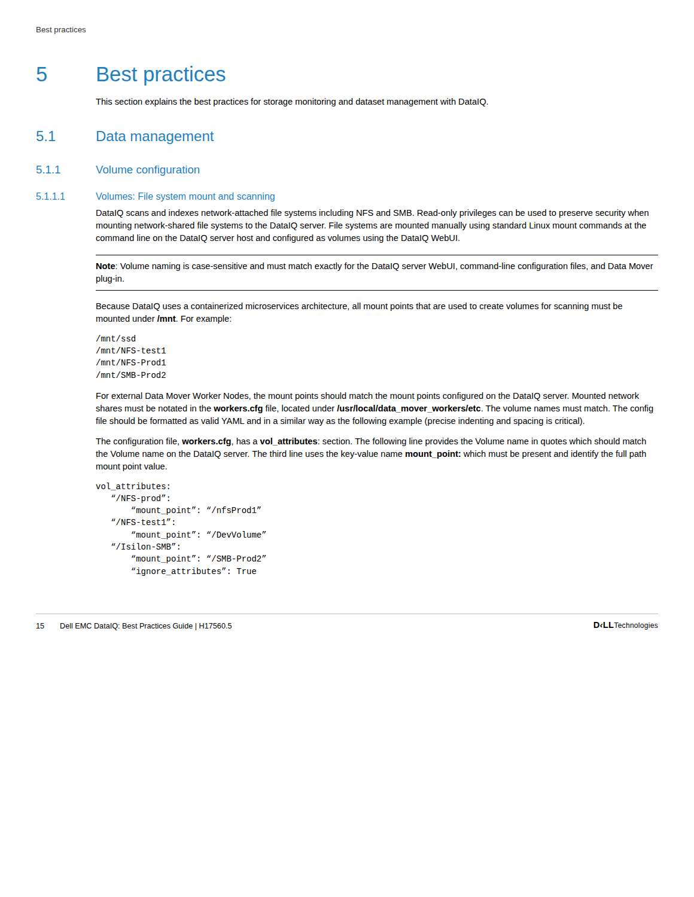Best practices
5 Best practices
This section explains the best practices for storage monitoring and dataset management with DataIQ.
5.1 Data management
5.1.1 Volume configuration
5.1.1.1 Volumes: File system mount and scanning
DataIQ scans and indexes network-attached file systems including NFS and SMB. Read-only privileges can be used to preserve security when mounting network-shared file systems to the DataIQ server. File systems are mounted manually using standard Linux mount commands at the command line on the DataIQ server host and configured as volumes using the DataIQ WebUI.
Note: Volume naming is case-sensitive and must match exactly for the DataIQ server WebUI, command-line configuration files, and Data Mover plug-in.
Because DataIQ uses a containerized microservices architecture, all mount points that are used to create volumes for scanning must be mounted under /mnt. For example:
/mnt/ssd
/mnt/NFS-test1
/mnt/NFS-Prod1
/mnt/SMB-Prod2
For external Data Mover Worker Nodes, the mount points should match the mount points configured on the DataIQ server. Mounted network shares must be notated in the workers.cfg file, located under /usr/local/data_mover_workers/etc. The volume names must match. The config file should be formatted as valid YAML and in a similar way as the following example (precise indenting and spacing is critical).
The configuration file, workers.cfg, has a vol_attributes: section. The following line provides the Volume name in quotes which should match the Volume name on the DataIQ server. The third line uses the key-value name mount_point: which must be present and identify the full path mount point value.
vol_attributes:
   “/NFS-prod”:
       “mount_point”: “/nfsProd1”
   “/NFS-test1”:
       “mount_point”: “/DevVolume”
   “/Isilon-SMB”:
       “mount_point”: “/SMB-Prod2”
       “ignore_attributes”: True
15 Dell EMC DataIQ: Best Practices Guide | H17560.5
D‹LLTechnologies